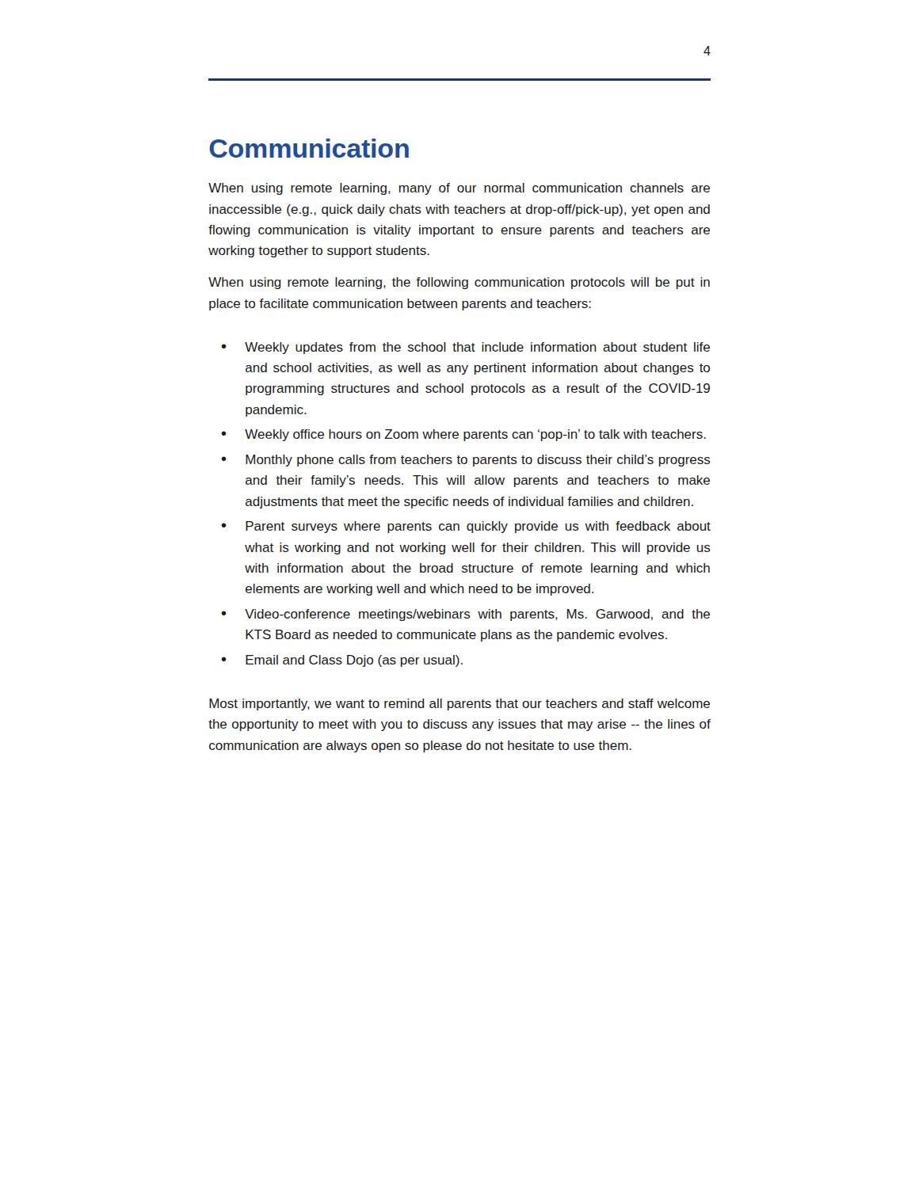4
Communication
When using remote learning, many of our normal communication channels are inaccessible (e.g., quick daily chats with teachers at drop-off/pick-up), yet open and flowing communication is vitality important to ensure parents and teachers are working together to support students.
When using remote learning, the following communication protocols will be put in place to facilitate communication between parents and teachers:
Weekly updates from the school that include information about student life and school activities, as well as any pertinent information about changes to programming structures and school protocols as a result of the COVID-19 pandemic.
Weekly office hours on Zoom where parents can ‘pop-in’ to talk with teachers.
Monthly phone calls from teachers to parents to discuss their child’s progress and their family’s needs. This will allow parents and teachers to make adjustments that meet the specific needs of individual families and children.
Parent surveys where parents can quickly provide us with feedback about what is working and not working well for their children. This will provide us with information about the broad structure of remote learning and which elements are working well and which need to be improved.
Video-conference meetings/webinars with parents, Ms. Garwood, and the KTS Board as needed to communicate plans as the pandemic evolves.
Email and Class Dojo (as per usual).
Most importantly, we want to remind all parents that our teachers and staff welcome the opportunity to meet with you to discuss any issues that may arise -- the lines of communication are always open so please do not hesitate to use them.